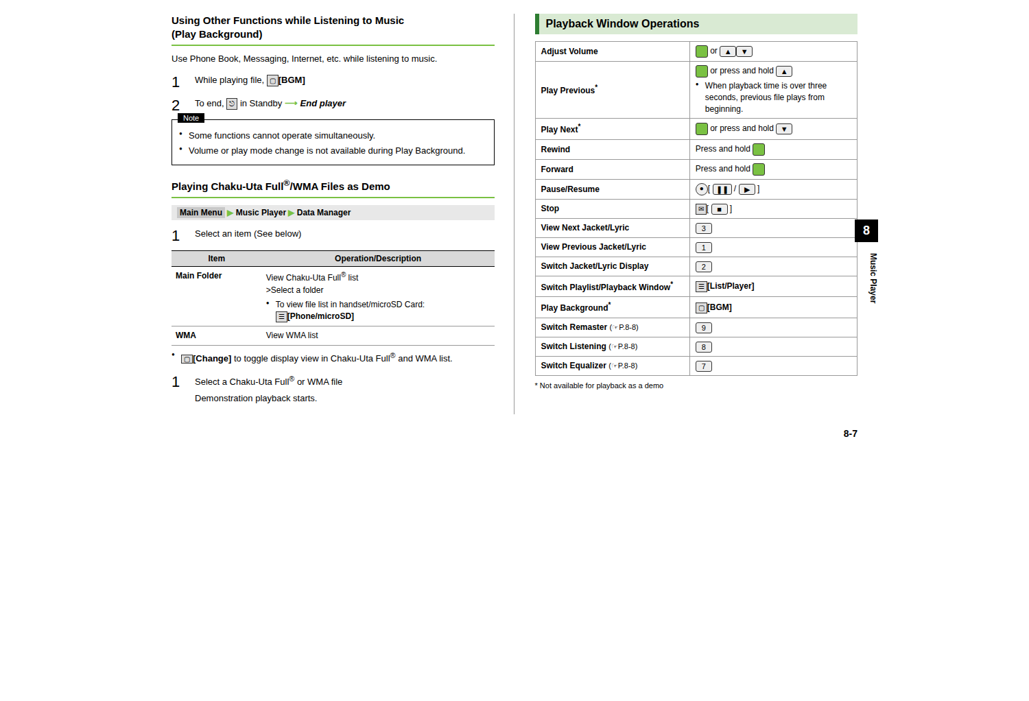Using Other Functions while Listening to Music
(Play Background)
Use Phone Book, Messaging, Internet, etc. while listening to music.
While playing file, ▢[BGM]
To end, ⎋ in Standby ⟶ End player
Note
Some functions cannot operate simultaneously.
Volume or play mode change is not available during Play Background.
Playing Chaku-Uta Full®/WMA Files as Demo
Main Menu ▶ Music Player ▶ Data Manager
Select an item (See below)
| Item | Operation/Description |
| --- | --- |
| Main Folder | View Chaku-Uta Full ® list >Select a folder To view file list in handset/microSD Card: ☰ [Phone/microSD] |
| WMA | View WMA list |
▢[Change] to toggle display view in Chaku-Uta Full® and WMA list.
Select a Chaku-Uta Full® or WMA file
Demonstration playback starts.
Playback Window Operations
| Adjust Volume | or ▲ ▼ |
| Play Previous * | or press and hold ▲ When playback time is over three seconds, previous file plays from beginning. |
| Play Next * | or press and hold ▼ |
| Rewind | Press and hold |
| Forward | Press and hold |
| Pause/Resume | ● [ ❚❚ / ▶ ] |
| Stop | ✉ [ ■ ] |
| View Next Jacket/Lyric | 3 |
| View Previous Jacket/Lyric | 1 |
| Switch Jacket/Lyric Display | 2 |
| Switch Playlist/Playback Window * | ☰ [List/Player] |
| Play Background * | ▢ [BGM] |
| Switch Remaster (☞P.8-8) | 9 |
| Switch Listening (☞P.8-8) | 8 |
| Switch Equalizer (☞P.8-8) | 7 |
* Not available for playback as a demo
8
Music Player
8-7